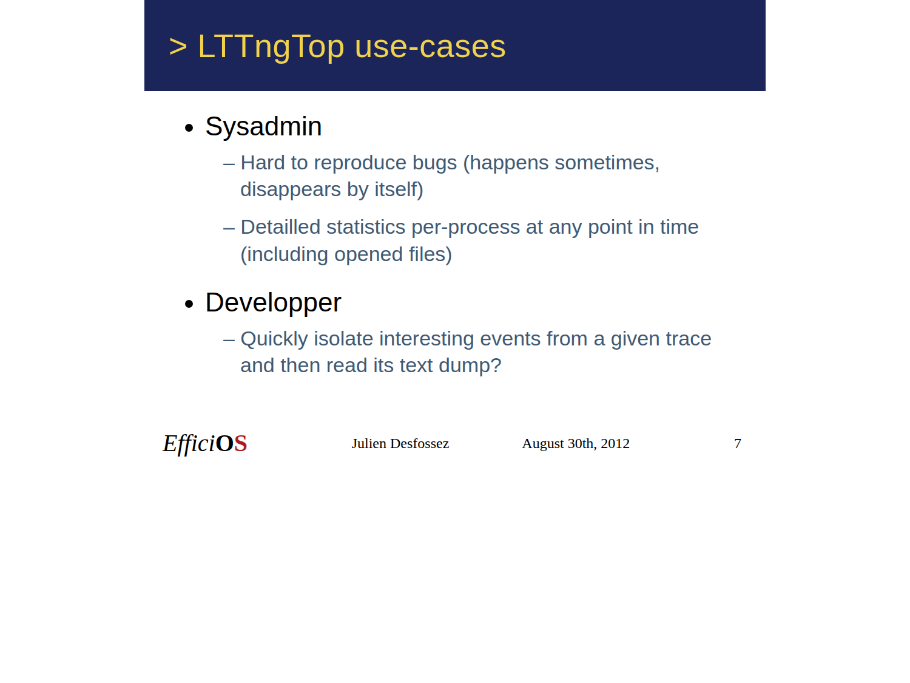> LTTngTop use-cases
Sysadmin
Hard to reproduce bugs (happens sometimes, disappears by itself)
Detailled statistics per-process at any point in time (including opened files)
Developper
Quickly isolate interesting events from a given trace and then read its text dump?
Effici OS
Julien Desfossez August 30th, 2012
7